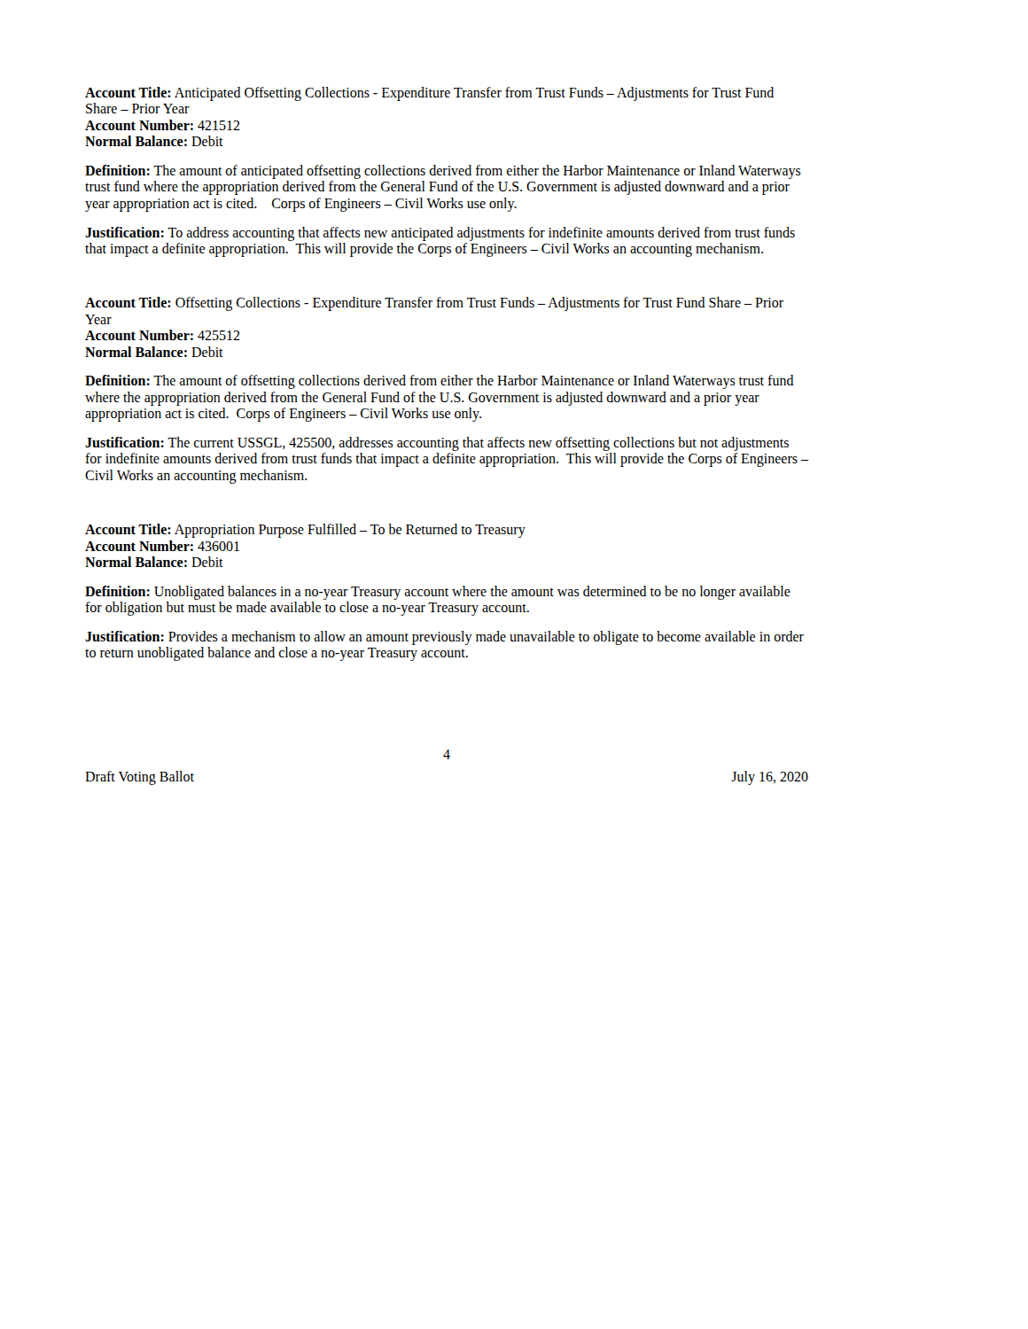Account Title: Anticipated Offsetting Collections - Expenditure Transfer from Trust Funds – Adjustments for Trust Fund Share – Prior Year
Account Number: 421512
Normal Balance: Debit
Definition: The amount of anticipated offsetting collections derived from either the Harbor Maintenance or Inland Waterways trust fund where the appropriation derived from the General Fund of the U.S. Government is adjusted downward and a prior year appropriation act is cited. Corps of Engineers – Civil Works use only.
Justification: To address accounting that affects new anticipated adjustments for indefinite amounts derived from trust funds that impact a definite appropriation. This will provide the Corps of Engineers – Civil Works an accounting mechanism.
Account Title: Offsetting Collections - Expenditure Transfer from Trust Funds – Adjustments for Trust Fund Share – Prior Year
Account Number: 425512
Normal Balance: Debit
Definition: The amount of offsetting collections derived from either the Harbor Maintenance or Inland Waterways trust fund where the appropriation derived from the General Fund of the U.S. Government is adjusted downward and a prior year appropriation act is cited. Corps of Engineers – Civil Works use only.
Justification: The current USSGL, 425500, addresses accounting that affects new offsetting collections but not adjustments for indefinite amounts derived from trust funds that impact a definite appropriation. This will provide the Corps of Engineers – Civil Works an accounting mechanism.
Account Title: Appropriation Purpose Fulfilled – To be Returned to Treasury
Account Number: 436001
Normal Balance: Debit
Definition: Unobligated balances in a no-year Treasury account where the amount was determined to be no longer available for obligation but must be made available to close a no-year Treasury account.
Justification: Provides a mechanism to allow an amount previously made unavailable to obligate to become available in order to return unobligated balance and close a no-year Treasury account.
4
Draft Voting Ballot July 16, 2020